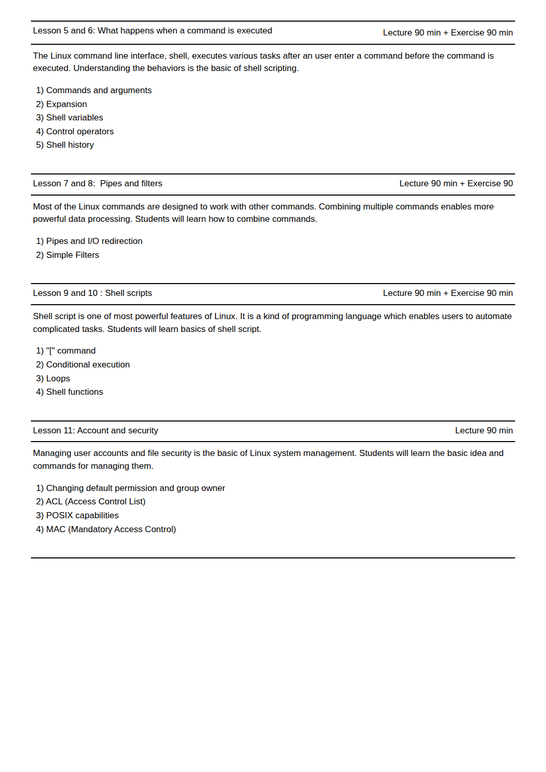Lesson 5 and 6: What happens when a command is executed
Lecture 90 min + Exercise 90 min
The Linux command line interface, shell, executes various tasks after an user enter a command before the command is executed. Understanding the behaviors is the basic of shell scripting.
1) Commands and arguments
2) Expansion
3) Shell variables
4) Control operators
5) Shell history
Lesson 7 and 8: Pipes and filters
Lecture 90 min + Exercise 90
Most of the Linux commands are designed to work with other commands. Combining multiple commands enables more powerful data processing. Students will learn how to combine commands.
1) Pipes and I/O redirection
2) Simple Filters
Lesson 9 and 10 : Shell scripts
Lecture 90 min + Exercise 90 min
Shell script is one of most powerful features of Linux. It is a kind of programming language which enables users to automate complicated tasks. Students will learn basics of shell script.
1) "[" command
2) Conditional execution
3) Loops
4) Shell functions
Lesson 11: Account and security
Lecture 90 min
Managing user accounts and file security is the basic of Linux system management. Students will learn the basic idea and commands for managing them.
1) Changing default permission and group owner
2) ACL (Access Control List)
3) POSIX capabilities
4) MAC (Mandatory Access Control)